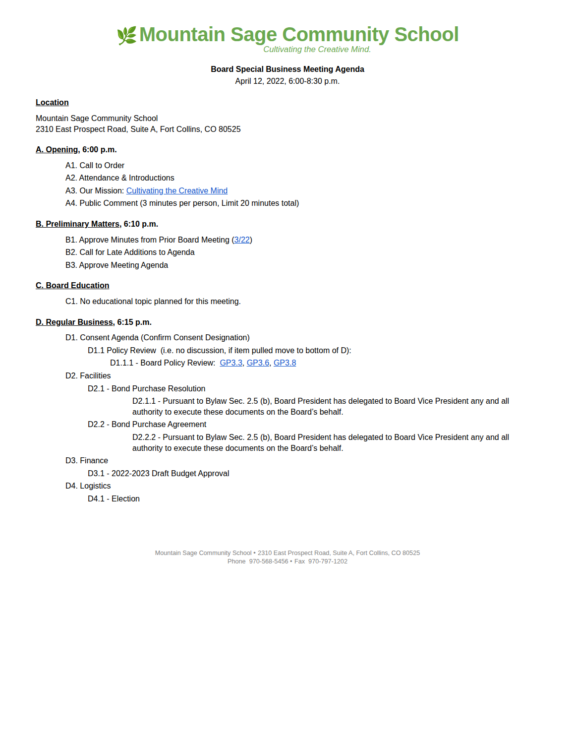🌿Mountain Sage Community School
Cultivating the Creative Mind.
Board Special Business Meeting Agenda
April 12, 2022, 6:00-8:30 p.m.
Location
Mountain Sage Community School
2310 East Prospect Road, Suite A, Fort Collins, CO 80525
A. Opening, 6:00 p.m.
A1. Call to Order
A2. Attendance & Introductions
A3. Our Mission: Cultivating the Creative Mind
A4. Public Comment (3 minutes per person, Limit 20 minutes total)
B. Preliminary Matters, 6:10 p.m.
B1. Approve Minutes from Prior Board Meeting (3/22)
B2. Call for Late Additions to Agenda
B3. Approve Meeting Agenda
C. Board Education
C1. No educational topic planned for this meeting.
D. Regular Business, 6:15 p.m.
D1. Consent Agenda (Confirm Consent Designation)
D1.1 Policy Review (i.e. no discussion, if item pulled move to bottom of D):
D1.1.1 - Board Policy Review: GP3.3, GP3.6, GP3.8
D2. Facilities
D2.1 - Bond Purchase Resolution
D2.1.1 - Pursuant to Bylaw Sec. 2.5 (b), Board President has delegated to Board Vice President any and all authority to execute these documents on the Board’s behalf.
D2.2 - Bond Purchase Agreement
D2.2.2 - Pursuant to Bylaw Sec. 2.5 (b), Board President has delegated to Board Vice President any and all authority to execute these documents on the Board’s behalf.
D3. Finance
D3.1 - 2022-2023 Draft Budget Approval
D4. Logistics
D4.1 - Election
Mountain Sage Community School • 2310 East Prospect Road, Suite A, Fort Collins, CO 80525
Phone 970-568-5456 • Fax 970-797-1202